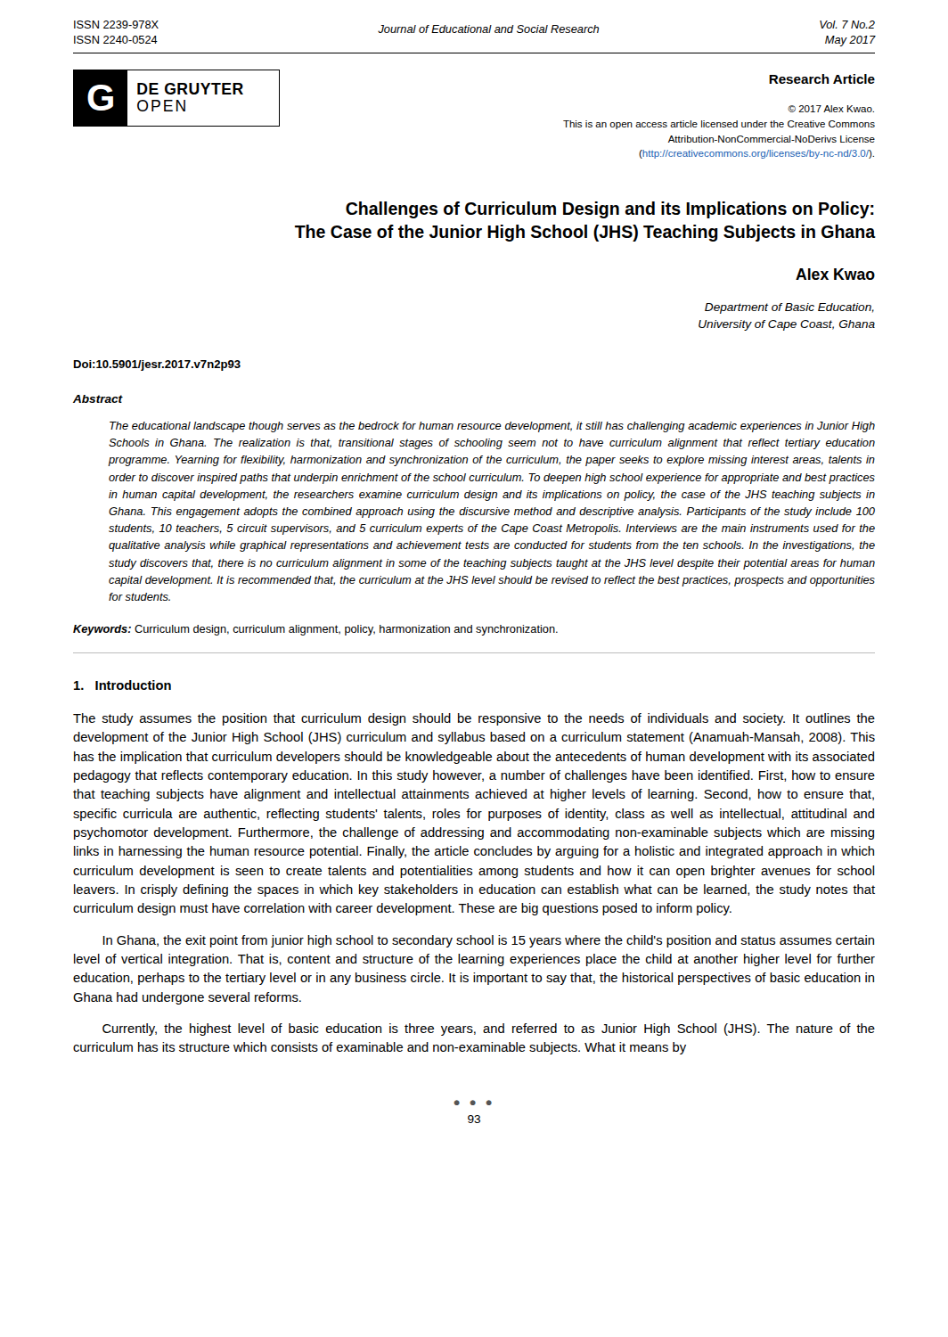ISSN 2239-978X
ISSN 2240-0524
Journal of Educational and Social Research
Vol. 7 No.2
May 2017
G
DE GRUYTER OPEN
Research Article
© 2017 Alex Kwao.
This is an open access article licensed under the Creative Commons
Attribution-NonCommercial-NoDerivs License
(http://creativecommons.org/licenses/by-nc-nd/3.0/).
Challenges of Curriculum Design and its Implications on Policy:
The Case of the Junior High School (JHS) Teaching Subjects in Ghana
Alex Kwao
Department of Basic Education,
University of Cape Coast, Ghana
Doi:10.5901/jesr.2017.v7n2p93
Abstract
The educational landscape though serves as the bedrock for human resource development, it still has challenging academic experiences in Junior High Schools in Ghana. The realization is that, transitional stages of schooling seem not to have curriculum alignment that reflect tertiary education programme. Yearning for flexibility, harmonization and synchronization of the curriculum, the paper seeks to explore missing interest areas, talents in order to discover inspired paths that underpin enrichment of the school curriculum. To deepen high school experience for appropriate and best practices in human capital development, the researchers examine curriculum design and its implications on policy, the case of the JHS teaching subjects in Ghana. This engagement adopts the combined approach using the discursive method and descriptive analysis. Participants of the study include 100 students, 10 teachers, 5 circuit supervisors, and 5 curriculum experts of the Cape Coast Metropolis. Interviews are the main instruments used for the qualitative analysis while graphical representations and achievement tests are conducted for students from the ten schools. In the investigations, the study discovers that, there is no curriculum alignment in some of the teaching subjects taught at the JHS level despite their potential areas for human capital development. It is recommended that, the curriculum at the JHS level should be revised to reflect the best practices, prospects and opportunities for students.
Keywords: Curriculum design, curriculum alignment, policy, harmonization and synchronization.
1. Introduction
The study assumes the position that curriculum design should be responsive to the needs of individuals and society. It outlines the development of the Junior High School (JHS) curriculum and syllabus based on a curriculum statement (Anamuah-Mansah, 2008). This has the implication that curriculum developers should be knowledgeable about the antecedents of human development with its associated pedagogy that reflects contemporary education. In this study however, a number of challenges have been identified. First, how to ensure that teaching subjects have alignment and intellectual attainments achieved at higher levels of learning. Second, how to ensure that, specific curricula are authentic, reflecting students' talents, roles for purposes of identity, class as well as intellectual, attitudinal and psychomotor development. Furthermore, the challenge of addressing and accommodating non-examinable subjects which are missing links in harnessing the human resource potential. Finally, the article concludes by arguing for a holistic and integrated approach in which curriculum development is seen to create talents and potentialities among students and how it can open brighter avenues for school leavers. In crisply defining the spaces in which key stakeholders in education can establish what can be learned, the study notes that curriculum design must have correlation with career development. These are big questions posed to inform policy.
In Ghana, the exit point from junior high school to secondary school is 15 years where the child's position and status assumes certain level of vertical integration. That is, content and structure of the learning experiences place the child at another higher level for further education, perhaps to the tertiary level or in any business circle. It is important to say that, the historical perspectives of basic education in Ghana had undergone several reforms.
Currently, the highest level of basic education is three years, and referred to as Junior High School (JHS). The nature of the curriculum has its structure which consists of examinable and non-examinable subjects. What it means by
● ● ●
93